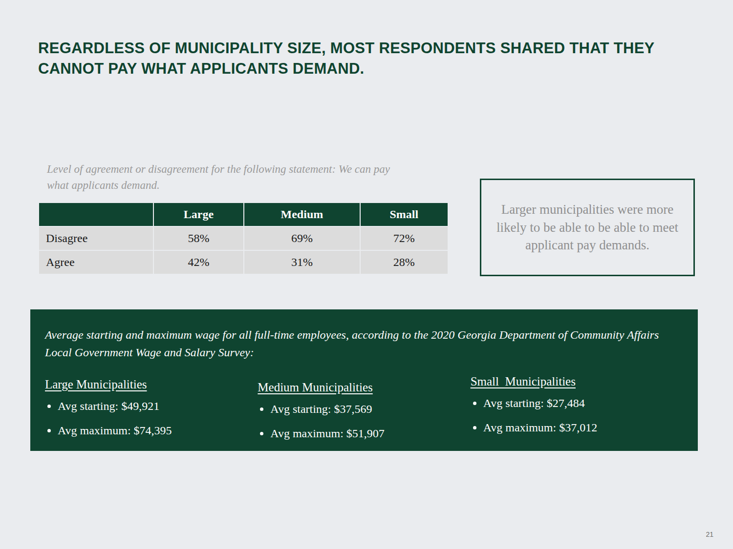Regardless of municipality size, most respondents shared that they cannot pay what applicants demand.
Level of agreement or disagreement for the following statement: We can pay what applicants demand.
| | Large | Medium | Small |
| --- | --- | --- | --- |
| Disagree | 58% | 69% | 72% |
| Agree | 42% | 31% | 28% |
Larger municipalities were more likely to be able to be able to meet applicant pay demands.
Average starting and maximum wage for all full-time employees, according to the 2020 Georgia Department of Community Affairs Local Government Wage and Salary Survey:
Large Municipalities
Avg starting: $49,921
Avg maximum: $74,395
Medium Municipalities
Avg starting: $37,569
Avg maximum: $51,907
Small Municipalities
Avg starting: $27,484
Avg maximum: $37,012
21